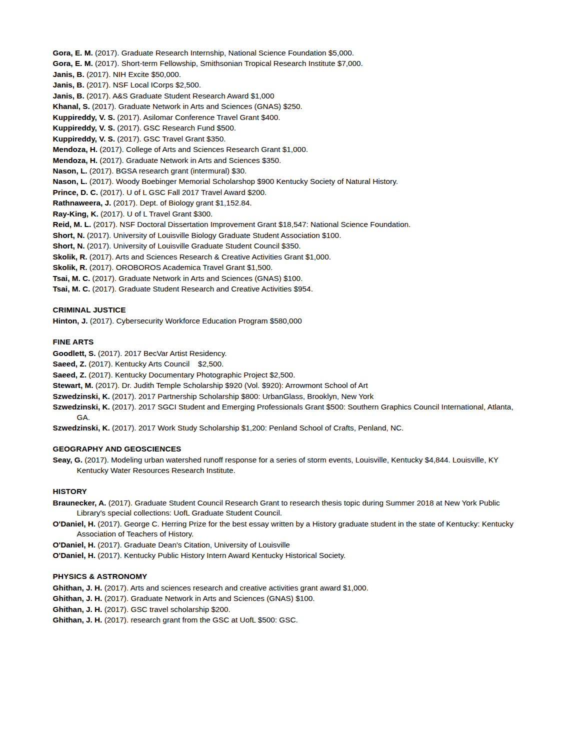Gora, E. M. (2017). Graduate Research Internship, National Science Foundation $5,000.
Gora, E. M. (2017). Short-term Fellowship, Smithsonian Tropical Research Institute $7,000.
Janis, B. (2017). NIH Excite $50,000.
Janis, B. (2017). NSF Local ICorps $2,500.
Janis, B. (2017). A&S Graduate Student Research Award $1,000
Khanal, S. (2017). Graduate Network in Arts and Sciences (GNAS) $250.
Kuppireddy, V. S. (2017). Asilomar Conference Travel Grant $400.
Kuppireddy, V. S. (2017). GSC Research Fund $500.
Kuppireddy, V. S. (2017). GSC Travel Grant $350.
Mendoza, H. (2017). College of Arts and Sciences Research Grant $1,000.
Mendoza, H. (2017). Graduate Network in Arts and Sciences $350.
Nason, L. (2017). BGSA research grant (intermural) $30.
Nason, L. (2017). Woody Boebinger Memorial Scholarshop $900 Kentucky Society of Natural History.
Prince, D. C. (2017). U of L GSC Fall 2017 Travel Award $200.
Rathnaweera, J. (2017). Dept. of Biology grant $1,152.84.
Ray-King, K. (2017). U of L Travel Grant $300.
Reid, M. L. (2017). NSF Doctoral Dissertation Improvement Grant $18,547: National Science Foundation.
Short, N. (2017). University of Louisville Biology Graduate Student Association $100.
Short, N. (2017). University of Louisville Graduate Student Council $350.
Skolik, R. (2017). Arts and Sciences Research & Creative Activities Grant $1,000.
Skolik, R. (2017). OROBOROS Academica Travel Grant $1,500.
Tsai, M. C. (2017). Graduate Network in Arts and Sciences (GNAS) $100.
Tsai, M. C. (2017). Graduate Student Research and Creative Activities $954.
CRIMINAL JUSTICE
Hinton, J. (2017). Cybersecurity Workforce Education Program $580,000
FINE ARTS
Goodlett, S. (2017). 2017 BecVar Artist Residency.
Saeed, Z. (2017). Kentucky Arts Council $2,500.
Saeed, Z. (2017). Kentucky Documentary Photographic Project $2,500.
Stewart, M. (2017). Dr. Judith Temple Scholarship $920 (Vol. $920): Arrowmont School of Art
Szwedzinski, K. (2017). 2017 Partnership Scholarship $800: UrbanGlass, Brooklyn, New York
Szwedzinski, K. (2017). 2017 SGCI Student and Emerging Professionals Grant $500: Southern Graphics Council International, Atlanta, GA.
Szwedzinski, K. (2017). 2017 Work Study Scholarship $1,200: Penland School of Crafts, Penland, NC.
GEOGRAPHY AND GEOSCIENCES
Seay, G. (2017). Modeling urban watershed runoff response for a series of storm events, Louisville, Kentucky $4,844. Louisville, KY Kentucky Water Resources Research Institute.
HISTORY
Braunecker, A. (2017). Graduate Student Council Research Grant to research thesis topic during Summer 2018 at New York Public Library's special collections: UofL Graduate Student Council.
O'Daniel, H. (2017). George C. Herring Prize for the best essay written by a History graduate student in the state of Kentucky: Kentucky Association of Teachers of History.
O'Daniel, H. (2017). Graduate Dean's Citation, University of Louisville
O'Daniel, H. (2017). Kentucky Public History Intern Award Kentucky Historical Society.
PHYSICS & ASTRONOMY
Ghithan, J. H. (2017). Arts and sciences research and creative activities grant award $1,000.
Ghithan, J. H. (2017). Graduate Network in Arts and Sciences (GNAS) $100.
Ghithan, J. H. (2017). GSC travel scholarship $200.
Ghithan, J. H. (2017). research grant from the GSC at UofL $500: GSC.